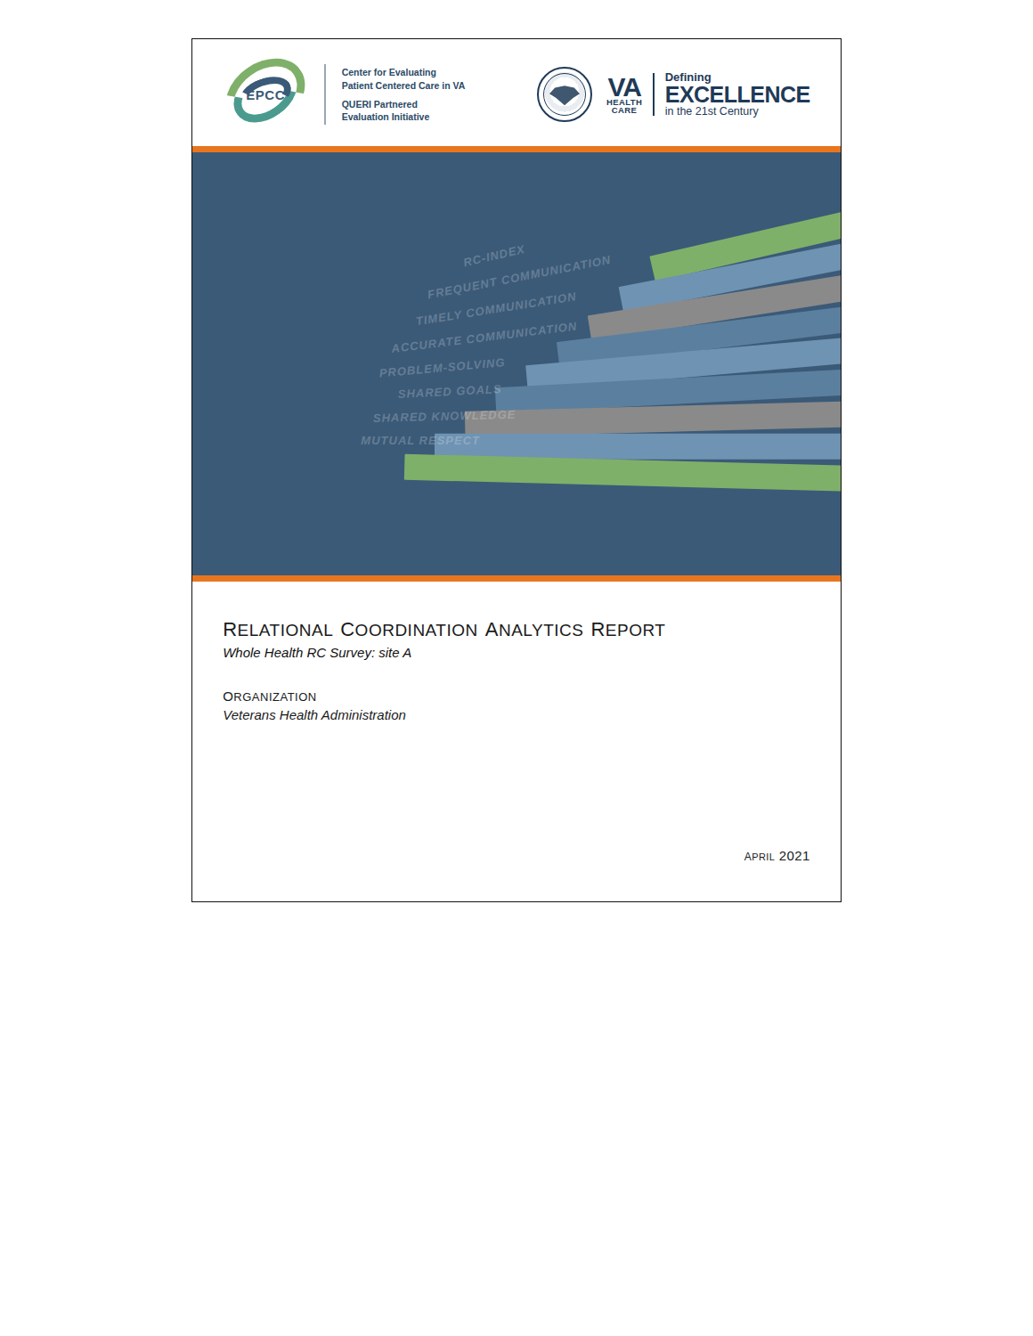EPCC
Center for Evaluating
Patient Centered Care in VA
QUERI Partnered
Evaluation Initiative
VA HEALTH CARE
Defining EXCELLENCE in the 21st Century
RC-Index
Frequent Communication
Timely Communication
Accurate Communication
Problem-Solving
Shared Goals
Shared Knowledge
Mutual Respect
Relational Coordination Analytics Report
Whole Health RC Survey: site A
Organization
Veterans Health Administration
April 2021